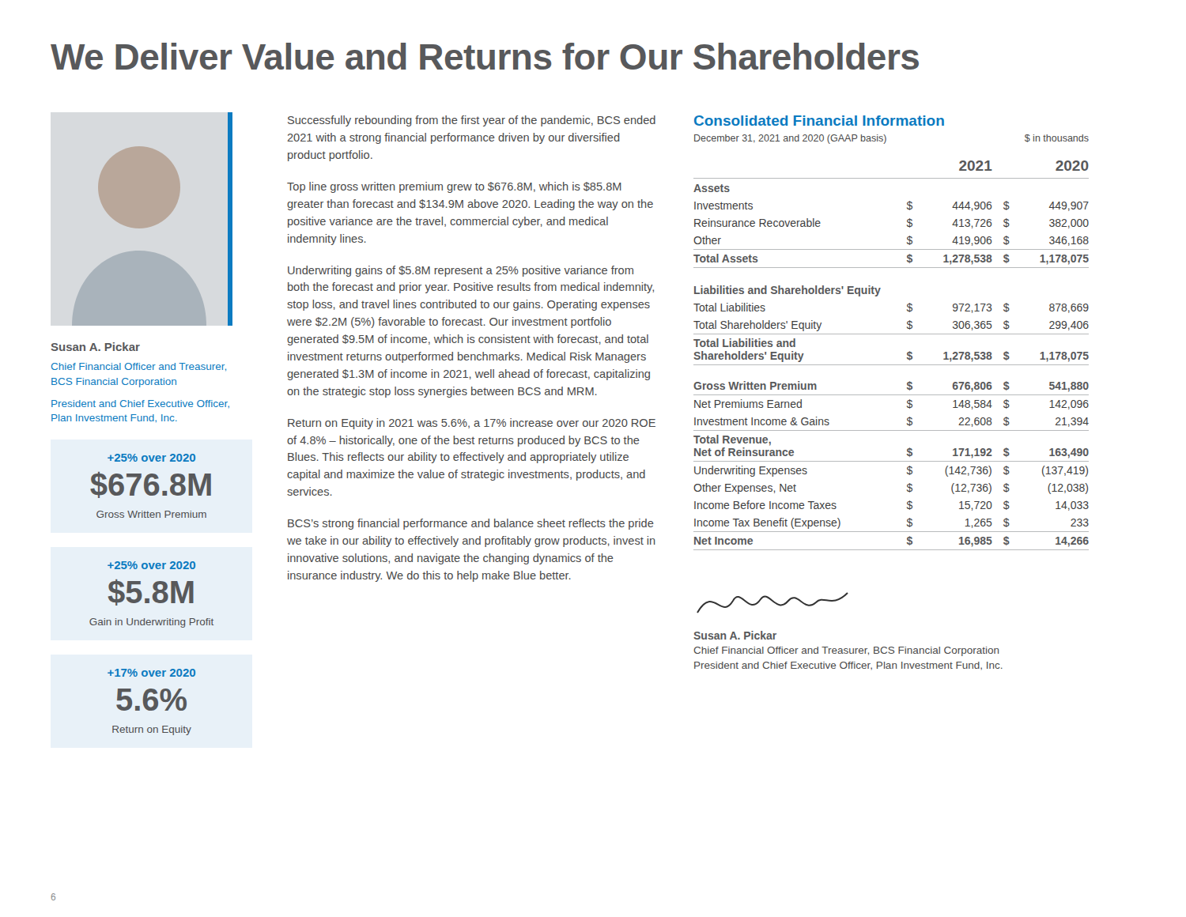We Deliver Value and Returns for Our Shareholders
Susan A. Pickar
Chief Financial Officer and Treasurer,
BCS Financial Corporation
President and Chief Executive Officer,
Plan Investment Fund, Inc.
+25% over 2020
$676.8M
Gross Written Premium
+25% over 2020
$5.8M
Gain in Underwriting Profit
+17% over 2020
5.6%
Return on Equity
Successfully rebounding from the first year of the pandemic, BCS ended 2021 with a strong financial performance driven by our diversified product portfolio.
Top line gross written premium grew to $676.8M, which is $85.8M greater than forecast and $134.9M above 2020. Leading the way on the positive variance are the travel, commercial cyber, and medical indemnity lines.
Underwriting gains of $5.8M represent a 25% positive variance from both the forecast and prior year. Positive results from medical indemnity, stop loss, and travel lines contributed to our gains. Operating expenses were $2.2M (5%) favorable to forecast. Our investment portfolio generated $9.5M of income, which is consistent with forecast, and total investment returns outperformed benchmarks. Medical Risk Managers generated $1.3M of income in 2021, well ahead of forecast, capitalizing on the strategic stop loss synergies between BCS and MRM.
Return on Equity in 2021 was 5.6%, a 17% increase over our 2020 ROE of 4.8% – historically, one of the best returns produced by BCS to the Blues. This reflects our ability to effectively and appropriately utilize capital and maximize the value of strategic investments, products, and services.
BCS’s strong financial performance and balance sheet reflects the pride we take in our ability to effectively and profitably grow products, invest in innovative solutions, and navigate the changing dynamics of the insurance industry. We do this to help make Blue better.
Consolidated Financial Information
December 31, 2021 and 2020 (GAAP basis) $ in thousands
| | 2021 | 2020 |
| --- | --- | --- |
| Assets | | | | |
| Investments | $ | 444,906 | $ | 449,907 |
| Reinsurance Recoverable | $ | 413,726 | $ | 382,000 |
| Other | $ | 419,906 | $ | 346,168 |
| Total Assets | $ | 1,278,538 | $ | 1,178,075 |
| Liabilities and Shareholders' Equity | | | | |
| Total Liabilities | $ | 972,173 | $ | 878,669 |
| Total Shareholders' Equity | $ | 306,365 | $ | 299,406 |
| Total Liabilities and Shareholders' Equity | $ | 1,278,538 | $ | 1,178,075 |
| Gross Written Premium | $ | 676,806 | $ | 541,880 |
| Net Premiums Earned | $ | 148,584 | $ | 142,096 |
| Investment Income & Gains | $ | 22,608 | $ | 21,394 |
| Total Revenue, Net of Reinsurance | $ | 171,192 | $ | 163,490 |
| Underwriting Expenses | $ | (142,736) | $ | (137,419) |
| Other Expenses, Net | $ | (12,736) | $ | (12,038) |
| Income Before Income Taxes | $ | 15,720 | $ | 14,033 |
| Income Tax Benefit (Expense) | $ | 1,265 | $ | 233 |
| Net Income | $ | 16,985 | $ | 14,266 |
Susan A. Pickar
Chief Financial Officer and Treasurer, BCS Financial Corporation
President and Chief Executive Officer, Plan Investment Fund, Inc.
6